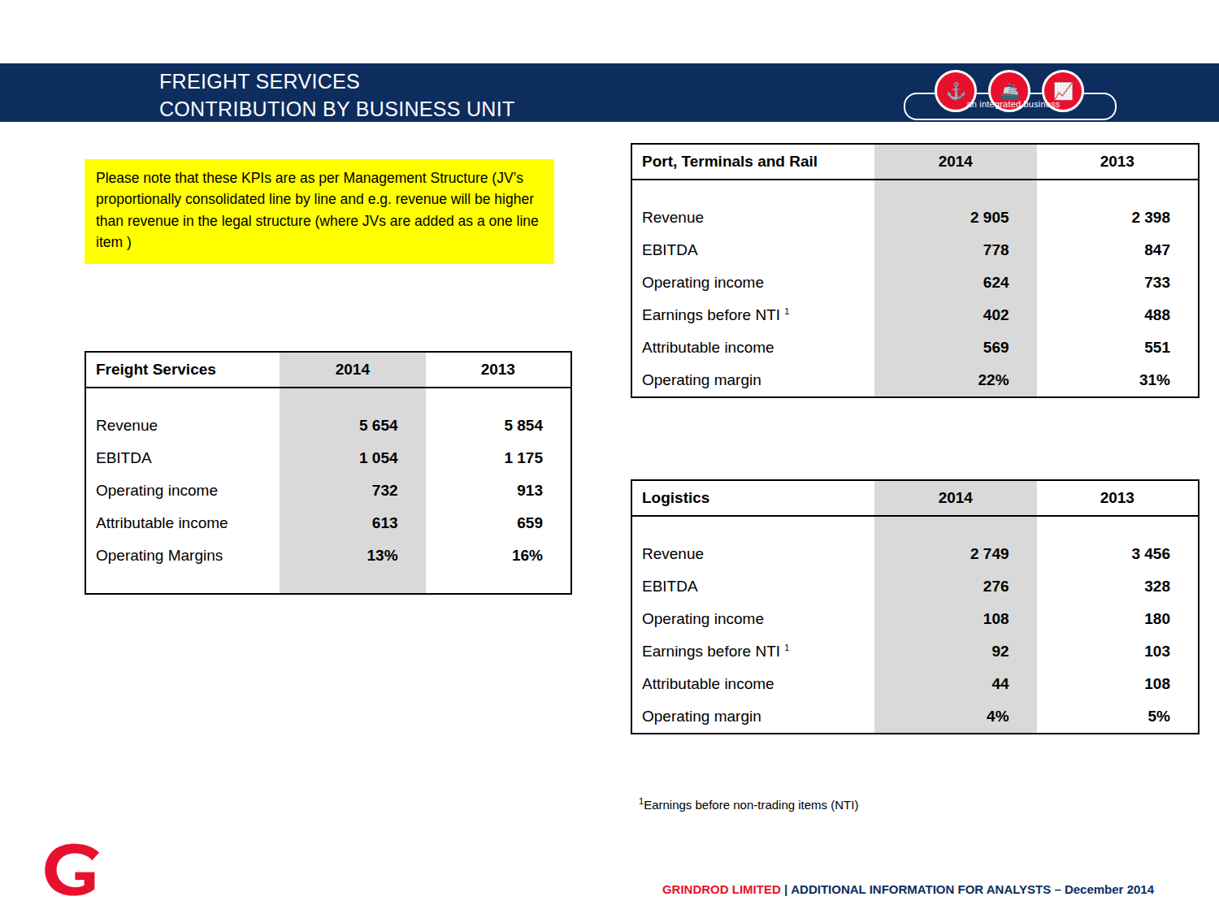FREIGHT SERVICES
CONTRIBUTION BY BUSINESS UNIT
⚓
🚢
📈
an integrated business
Please note that these KPIs are as per Management Structure (JV’s proportionally consolidated line by line and e.g. revenue will be higher than revenue in the legal structure (where JVs are added as a one line item )
| Freight Services | 2014 | 2013 |
| --- | --- | --- |
| Revenue | 5 654 | 5 854 |
| EBITDA | 1 054 | 1 175 |
| Operating income | 732 | 913 |
| Attributable income | 613 | 659 |
| Operating Margins | 13% | 16% |
| Port, Terminals and Rail | 2014 | 2013 |
| --- | --- | --- |
| Revenue | 2 905 | 2 398 |
| EBITDA | 778 | 847 |
| Operating income | 624 | 733 |
| Earnings before NTI 1 | 402 | 488 |
| Attributable income | 569 | 551 |
| Operating margin | 22% | 31% |
| Logistics | 2014 | 2013 |
| --- | --- | --- |
| Revenue | 2 749 | 3 456 |
| EBITDA | 276 | 328 |
| Operating income | 108 | 180 |
| Earnings before NTI 1 | 92 | 103 |
| Attributable income | 44 | 108 |
| Operating margin | 4% | 5% |
1Earnings before non-trading items (NTI)
GRINDROD LIMITED | ADDITIONAL INFORMATION FOR ANALYSTS – December 2014